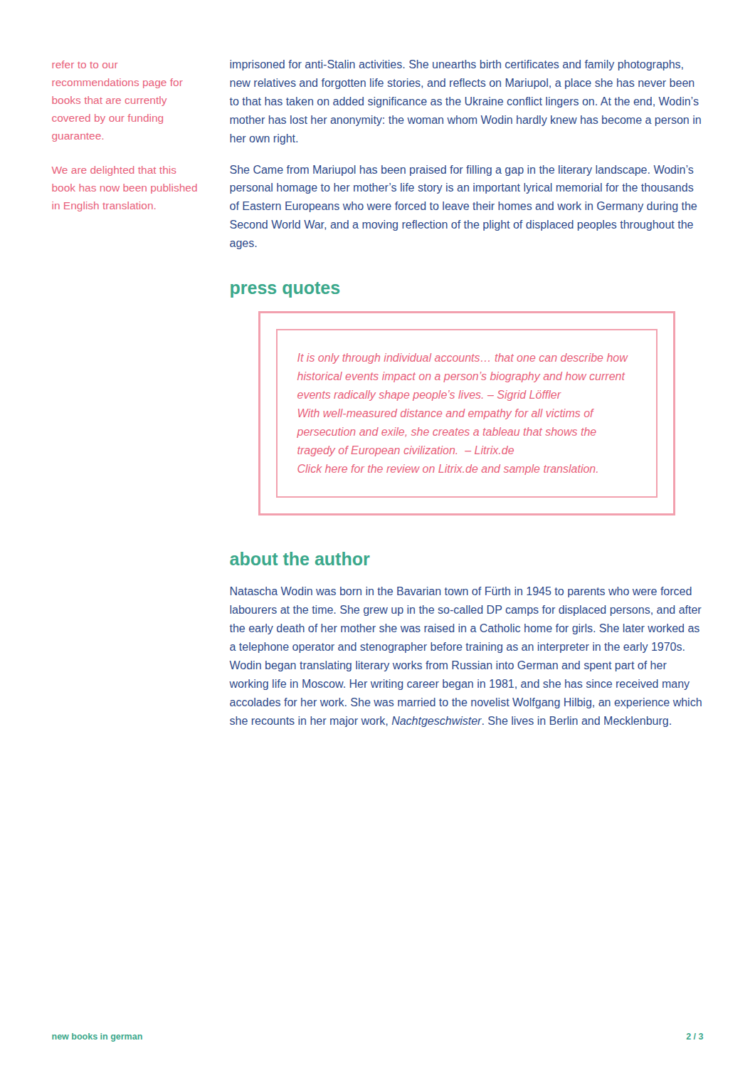refer to to our recommendations page for books that are currently covered by our funding guarantee.
We are delighted that this book has now been published in English translation.
imprisoned for anti-Stalin activities. She unearths birth certificates and family photographs, new relatives and forgotten life stories, and reflects on Mariupol, a place she has never been to that has taken on added significance as the Ukraine conflict lingers on. At the end, Wodin’s mother has lost her anonymity: the woman whom Wodin hardly knew has become a person in her own right.
She Came from Mariupol has been praised for filling a gap in the literary landscape. Wodin’s personal homage to her mother’s life story is an important lyrical memorial for the thousands of Eastern Europeans who were forced to leave their homes and work in Germany during the Second World War, and a moving reflection of the plight of displaced peoples throughout the ages.
press quotes
It is only through individual accounts… that one can describe how historical events impact on a person’s biography and how current events radically shape people’s lives. – Sigrid Löffler
With well-measured distance and empathy for all victims of persecution and exile, she creates a tableau that shows the tragedy of European civilization. – Litrix.de
Click here for the review on Litrix.de and sample translation.
about the author
Natascha Wodin was born in the Bavarian town of Fürth in 1945 to parents who were forced labourers at the time. She grew up in the so-called DP camps for displaced persons, and after the early death of her mother she was raised in a Catholic home for girls. She later worked as a telephone operator and stenographer before training as an interpreter in the early 1970s. Wodin began translating literary works from Russian into German and spent part of her working life in Moscow. Her writing career began in 1981, and she has since received many accolades for her work. She was married to the novelist Wolfgang Hilbig, an experience which she recounts in her major work, Nachtgeschwister. She lives in Berlin and Mecklenburg.
new books in german 2 / 3